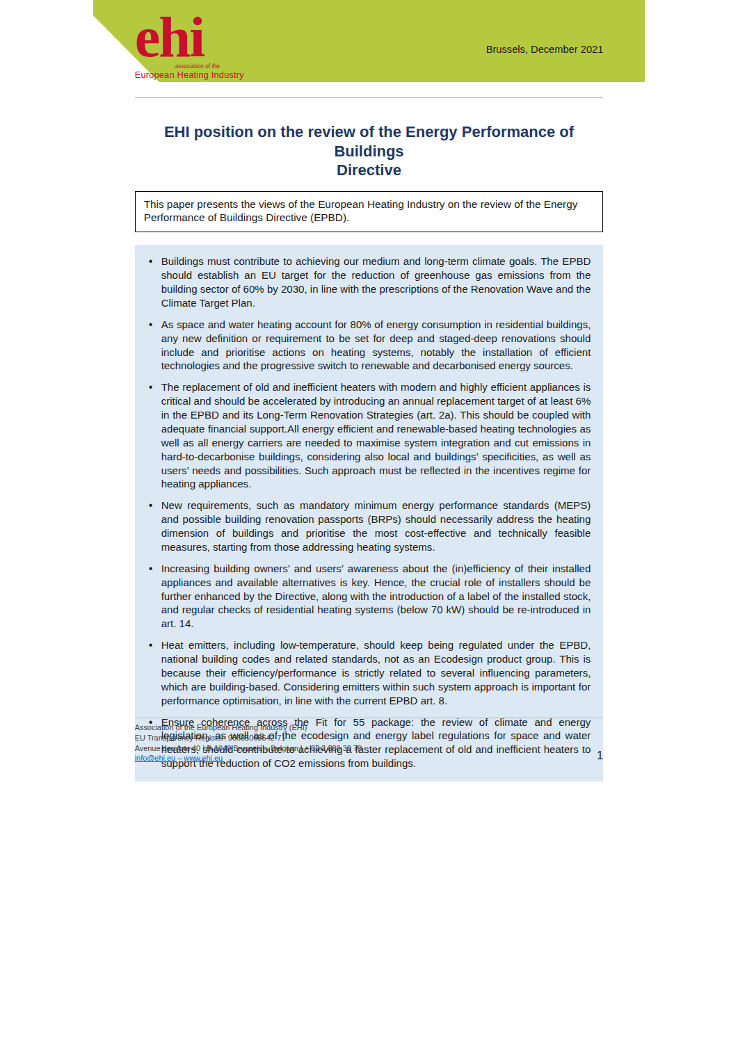ehi association of the European Heating Industry
Brussels, December 2021
EHI position on the review of the Energy Performance of Buildings
Directive
This paper presents the views of the European Heating Industry on the review of the Energy Performance of Buildings Directive (EPBD).
Buildings must contribute to achieving our medium and long-term climate goals. The EPBD should establish an EU target for the reduction of greenhouse gas emissions from the building sector of 60% by 2030, in line with the prescriptions of the Renovation Wave and the Climate Target Plan.
As space and water heating account for 80% of energy consumption in residential buildings, any new definition or requirement to be set for deep and staged-deep renovations should include and prioritise actions on heating systems, notably the installation of efficient technologies and the progressive switch to renewable and decarbonised energy sources.
The replacement of old and inefficient heaters with modern and highly efficient appliances is critical and should be accelerated by introducing an annual replacement target of at least 6% in the EPBD and its Long-Term Renovation Strategies (art. 2a). This should be coupled with adequate financial support.All energy efficient and renewable-based heating technologies as well as all energy carriers are needed to maximise system integration and cut emissions in hard-to-decarbonise buildings, considering also local and buildings’ specificities, as well as users’ needs and possibilities. Such approach must be reflected in the incentives regime for heating appliances.
New requirements, such as mandatory minimum energy performance standards (MEPS) and possible building renovation passports (BRPs) should necessarily address the heating dimension of buildings and prioritise the most cost-effective and technically feasible measures, starting from those addressing heating systems.
Increasing building owners’ and users’ awareness about the (in)efficiency of their installed appliances and available alternatives is key. Hence, the crucial role of installers should be further enhanced by the Directive, along with the introduction of a label of the installed stock, and regular checks of residential heating systems (below 70 kW) should be re-introduced in art. 14.
Heat emitters, including low-temperature, should keep being regulated under the EPBD, national building codes and related standards, not as an Ecodesign product group. This is because their efficiency/performance is strictly related to several influencing parameters, which are building-based. Considering emitters within such system approach is important for performance optimisation, in line with the current EPBD art. 8.
Ensure coherence across the Fit for 55 package: the review of climate and energy legislation, as well as of the ecodesign and energy label regulations for space and water heaters, should contribute to achieving a faster replacement of old and inefficient heaters to support the reduction of CO2 emissions from buildings.
Association of the European Heating Industry (EHI)
EU Transparency Register: 95685068542-71
Avenue des Arts 40 | B-1040 Brussels – Belgium | + 32 2 880 30 70
info@ehi.eu – www.ehi.eu 1